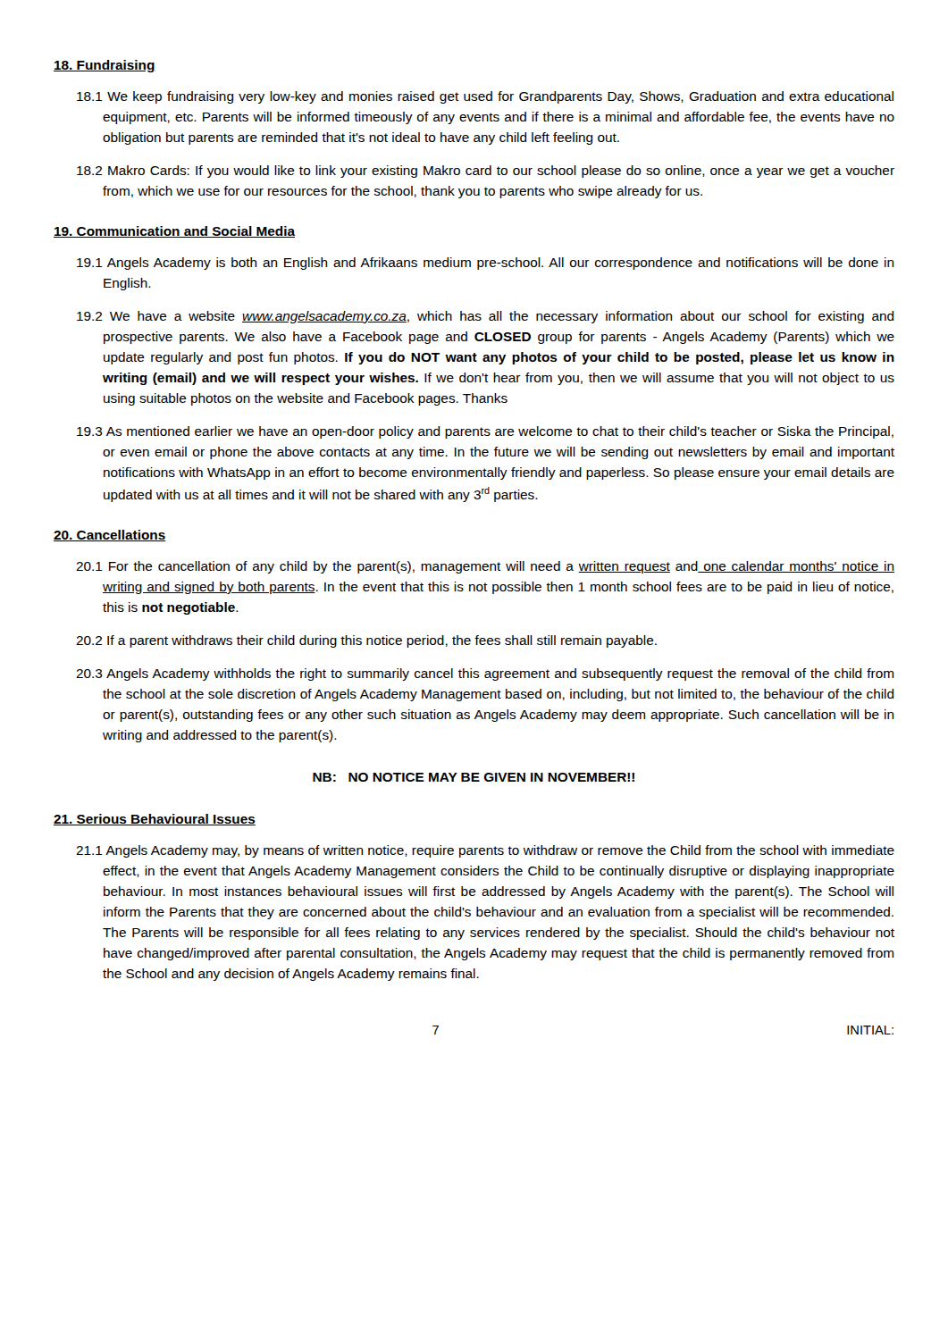18. Fundraising
18.1 We keep fundraising very low-key and monies raised get used for Grandparents Day, Shows, Graduation and extra educational equipment, etc. Parents will be informed timeously of any events and if there is a minimal and affordable fee, the events have no obligation but parents are reminded that it's not ideal to have any child left feeling out.
18.2 Makro Cards: If you would like to link your existing Makro card to our school please do so online, once a year we get a voucher from, which we use for our resources for the school, thank you to parents who swipe already for us.
19. Communication and Social Media
19.1 Angels Academy is both an English and Afrikaans medium pre-school. All our correspondence and notifications will be done in English.
19.2 We have a website www.angelsacademy.co.za, which has all the necessary information about our school for existing and prospective parents. We also have a Facebook page and CLOSED group for parents - Angels Academy (Parents) which we update regularly and post fun photos. If you do NOT want any photos of your child to be posted, please let us know in writing (email) and we will respect your wishes. If we don't hear from you, then we will assume that you will not object to us using suitable photos on the website and Facebook pages. Thanks
19.3 As mentioned earlier we have an open-door policy and parents are welcome to chat to their child's teacher or Siska the Principal, or even email or phone the above contacts at any time. In the future we will be sending out newsletters by email and important notifications with WhatsApp in an effort to become environmentally friendly and paperless. So please ensure your email details are updated with us at all times and it will not be shared with any 3rd parties.
20. Cancellations
20.1 For the cancellation of any child by the parent(s), management will need a written request and one calendar months' notice in writing and signed by both parents. In the event that this is not possible then 1 month school fees are to be paid in lieu of notice, this is not negotiable.
20.2 If a parent withdraws their child during this notice period, the fees shall still remain payable.
20.3 Angels Academy withholds the right to summarily cancel this agreement and subsequently request the removal of the child from the school at the sole discretion of Angels Academy Management based on, including, but not limited to, the behaviour of the child or parent(s), outstanding fees or any other such situation as Angels Academy may deem appropriate. Such cancellation will be in writing and addressed to the parent(s).
NB: NO NOTICE MAY BE GIVEN IN NOVEMBER!!
21. Serious Behavioural Issues
21.1 Angels Academy may, by means of written notice, require parents to withdraw or remove the Child from the school with immediate effect, in the event that Angels Academy Management considers the Child to be continually disruptive or displaying inappropriate behaviour. In most instances behavioural issues will first be addressed by Angels Academy with the parent(s). The School will inform the Parents that they are concerned about the child's behaviour and an evaluation from a specialist will be recommended. The Parents will be responsible for all fees relating to any services rendered by the specialist. Should the child's behaviour not have changed/improved after parental consultation, the Angels Academy may request that the child is permanently removed from the School and any decision of Angels Academy remains final.
7 INITIAL: